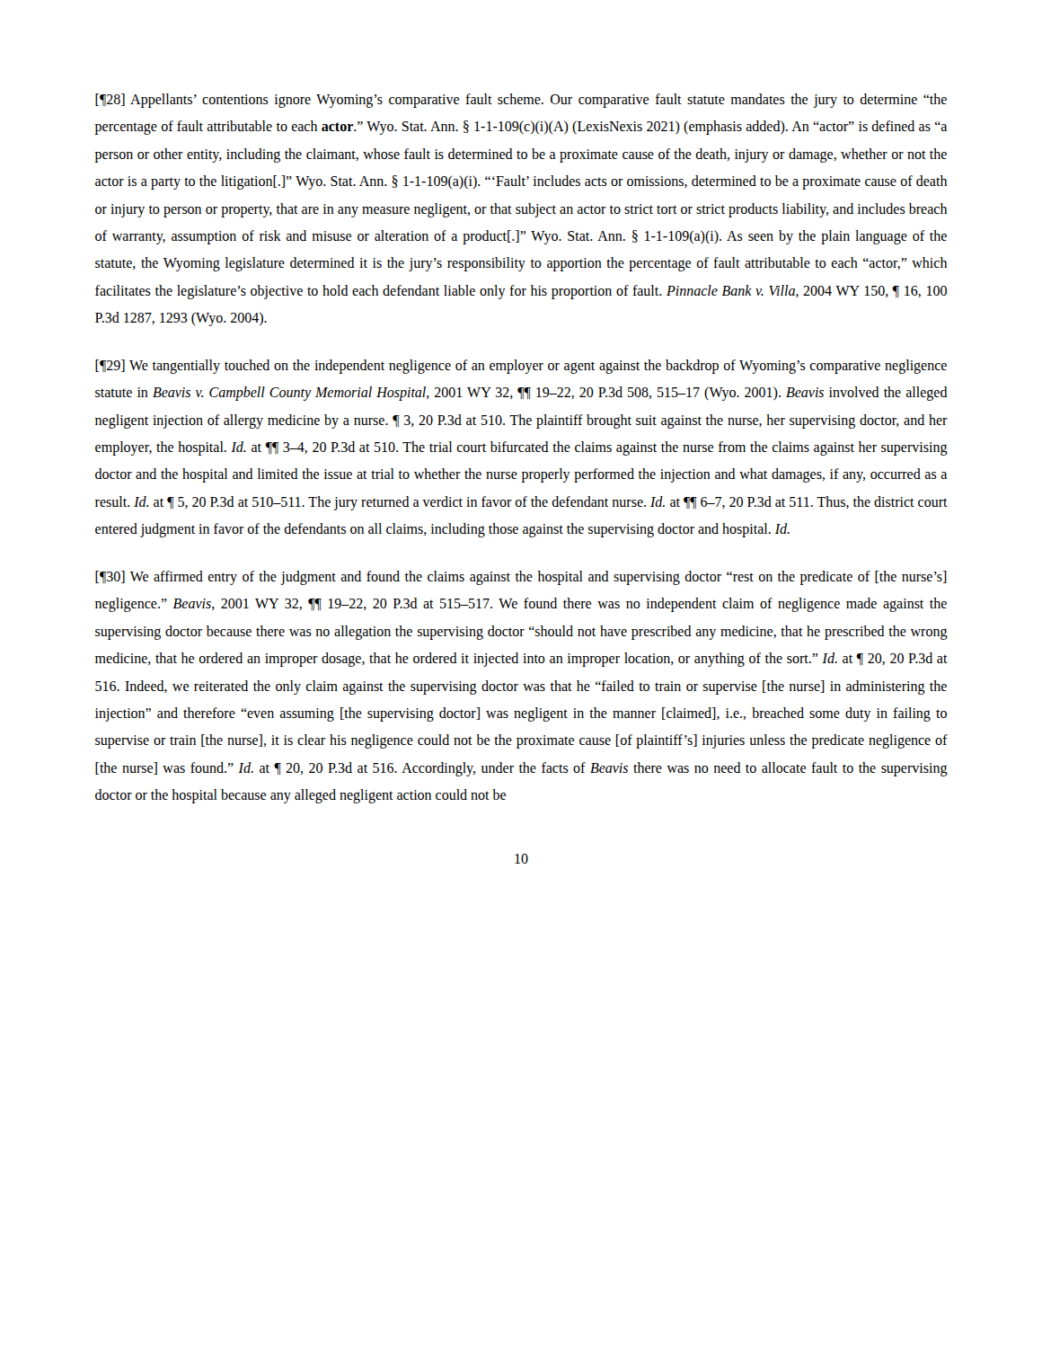[¶28] Appellants’ contentions ignore Wyoming’s comparative fault scheme. Our comparative fault statute mandates the jury to determine “the percentage of fault attributable to each actor.” Wyo. Stat. Ann. § 1-1-109(c)(i)(A) (LexisNexis 2021) (emphasis added). An “actor” is defined as “a person or other entity, including the claimant, whose fault is determined to be a proximate cause of the death, injury or damage, whether or not the actor is a party to the litigation[.]” Wyo. Stat. Ann. § 1-1-109(a)(i). “‘Fault’ includes acts or omissions, determined to be a proximate cause of death or injury to person or property, that are in any measure negligent, or that subject an actor to strict tort or strict products liability, and includes breach of warranty, assumption of risk and misuse or alteration of a product[.]” Wyo. Stat. Ann. § 1-1-109(a)(i). As seen by the plain language of the statute, the Wyoming legislature determined it is the jury’s responsibility to apportion the percentage of fault attributable to each “actor,” which facilitates the legislature’s objective to hold each defendant liable only for his proportion of fault. Pinnacle Bank v. Villa, 2004 WY 150, ¶ 16, 100 P.3d 1287, 1293 (Wyo. 2004).
[¶29] We tangentially touched on the independent negligence of an employer or agent against the backdrop of Wyoming’s comparative negligence statute in Beavis v. Campbell County Memorial Hospital, 2001 WY 32, ¶¶ 19–22, 20 P.3d 508, 515–17 (Wyo. 2001). Beavis involved the alleged negligent injection of allergy medicine by a nurse. ¶ 3, 20 P.3d at 510. The plaintiff brought suit against the nurse, her supervising doctor, and her employer, the hospital. Id. at ¶¶ 3–4, 20 P.3d at 510. The trial court bifurcated the claims against the nurse from the claims against her supervising doctor and the hospital and limited the issue at trial to whether the nurse properly performed the injection and what damages, if any, occurred as a result. Id. at ¶ 5, 20 P.3d at 510–511. The jury returned a verdict in favor of the defendant nurse. Id. at ¶¶ 6–7, 20 P.3d at 511. Thus, the district court entered judgment in favor of the defendants on all claims, including those against the supervising doctor and hospital. Id.
[¶30] We affirmed entry of the judgment and found the claims against the hospital and supervising doctor “rest on the predicate of [the nurse’s] negligence.” Beavis, 2001 WY 32, ¶¶ 19–22, 20 P.3d at 515–517. We found there was no independent claim of negligence made against the supervising doctor because there was no allegation the supervising doctor “should not have prescribed any medicine, that he prescribed the wrong medicine, that he ordered an improper dosage, that he ordered it injected into an improper location, or anything of the sort.” Id. at ¶ 20, 20 P.3d at 516. Indeed, we reiterated the only claim against the supervising doctor was that he “failed to train or supervise [the nurse] in administering the injection” and therefore “even assuming [the supervising doctor] was negligent in the manner [claimed], i.e., breached some duty in failing to supervise or train [the nurse], it is clear his negligence could not be the proximate cause [of plaintiff’s] injuries unless the predicate negligence of [the nurse] was found.” Id. at ¶ 20, 20 P.3d at 516. Accordingly, under the facts of Beavis there was no need to allocate fault to the supervising doctor or the hospital because any alleged negligent action could not be
10